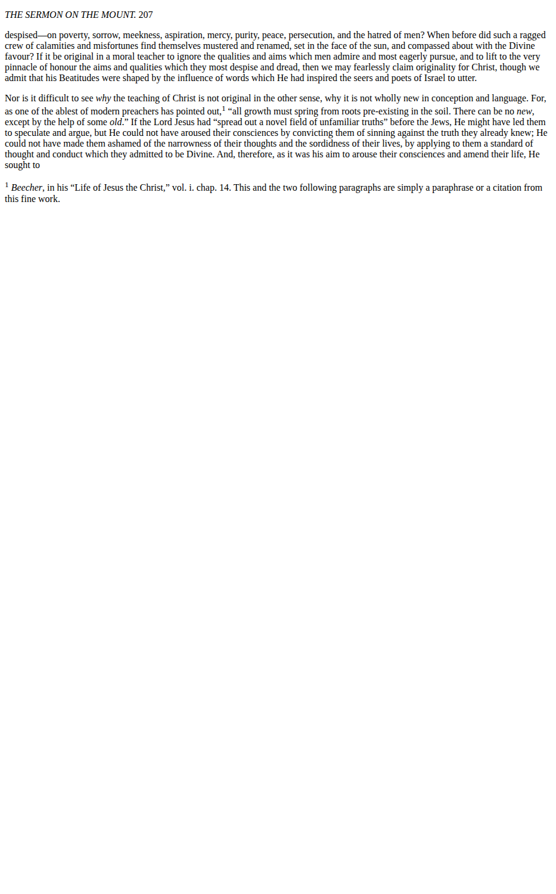THE SERMON ON THE MOUNT. 207
despised—on poverty, sorrow, meekness, aspiration, mercy, purity, peace, persecution, and the hatred of men? When before did such a ragged crew of calamities and misfortunes find themselves mustered and renamed, set in the face of the sun, and compassed about with the Divine favour? If it be original in a moral teacher to ignore the qualities and aims which men admire and most eagerly pursue, and to lift to the very pinnacle of honour the aims and qualities which they most despise and dread, then we may fearlessly claim originality for Christ, though we admit that his Beatitudes were shaped by the influence of words which He had inspired the seers and poets of Israel to utter.
Nor is it difficult to see why the teaching of Christ is not original in the other sense, why it is not wholly new in conception and language. For, as one of the ablest of modern preachers has pointed out,1 “all growth must spring from roots pre-existing in the soil. There can be no new, except by the help of some old.” If the Lord Jesus had “spread out a novel field of unfamiliar truths” before the Jews, He might have led them to speculate and argue, but He could not have aroused their consciences by convicting them of sinning against the truth they already knew; He could not have made them ashamed of the narrowness of their thoughts and the sordidness of their lives, by applying to them a standard of thought and conduct which they admitted to be Divine. And, therefore, as it was his aim to arouse their consciences and amend their life, He sought to
1 Beecher, in his “Life of Jesus the Christ,” vol. i. chap. 14. This and the two following paragraphs are simply a paraphrase or a citation from this fine work.